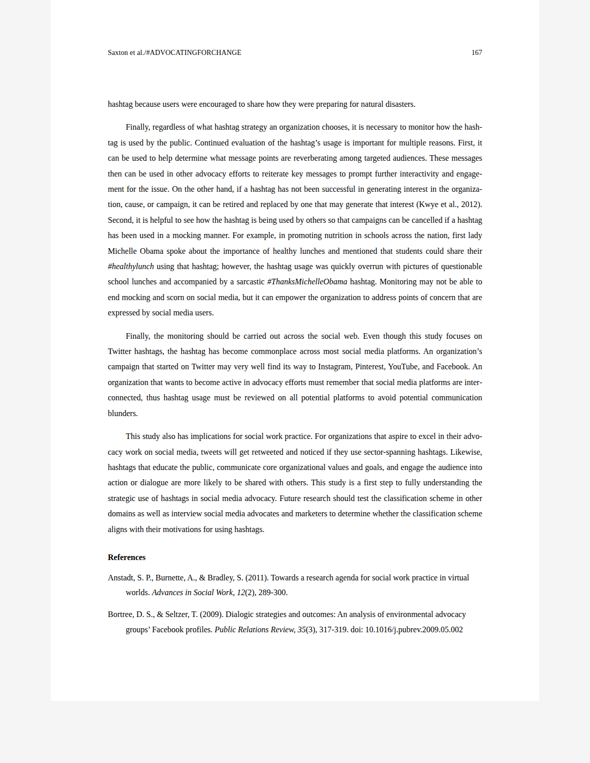Saxton et al./#ADVOCATINGFORCHANGE 167
hashtag because users were encouraged to share how they were preparing for natural disasters.
Finally, regardless of what hashtag strategy an organization chooses, it is necessary to monitor how the hashtag is used by the public. Continued evaluation of the hashtag’s usage is important for multiple reasons. First, it can be used to help determine what message points are reverberating among targeted audiences. These messages then can be used in other advocacy efforts to reiterate key messages to prompt further interactivity and engagement for the issue. On the other hand, if a hashtag has not been successful in generating interest in the organization, cause, or campaign, it can be retired and replaced by one that may generate that interest (Kwye et al., 2012). Second, it is helpful to see how the hashtag is being used by others so that campaigns can be cancelled if a hashtag has been used in a mocking manner. For example, in promoting nutrition in schools across the nation, first lady Michelle Obama spoke about the importance of healthy lunches and mentioned that students could share their #healthylunch using that hashtag; however, the hashtag usage was quickly overrun with pictures of questionable school lunches and accompanied by a sarcastic #ThanksMichelleObama hashtag. Monitoring may not be able to end mocking and scorn on social media, but it can empower the organization to address points of concern that are expressed by social media users.
Finally, the monitoring should be carried out across the social web. Even though this study focuses on Twitter hashtags, the hashtag has become commonplace across most social media platforms. An organization’s campaign that started on Twitter may very well find its way to Instagram, Pinterest, YouTube, and Facebook. An organization that wants to become active in advocacy efforts must remember that social media platforms are interconnected, thus hashtag usage must be reviewed on all potential platforms to avoid potential communication blunders.
This study also has implications for social work practice. For organizations that aspire to excel in their advocacy work on social media, tweets will get retweeted and noticed if they use sector-spanning hashtags. Likewise, hashtags that educate the public, communicate core organizational values and goals, and engage the audience into action or dialogue are more likely to be shared with others. This study is a first step to fully understanding the strategic use of hashtags in social media advocacy. Future research should test the classification scheme in other domains as well as interview social media advocates and marketers to determine whether the classification scheme aligns with their motivations for using hashtags.
References
Anstadt, S. P., Burnette, A., & Bradley, S. (2011). Towards a research agenda for social work practice in virtual worlds. Advances in Social Work, 12(2), 289-300.
Bortree, D. S., & Seltzer, T. (2009). Dialogic strategies and outcomes: An analysis of environmental advocacy groups’ Facebook profiles. Public Relations Review, 35(3), 317-319. doi: 10.1016/j.pubrev.2009.05.002